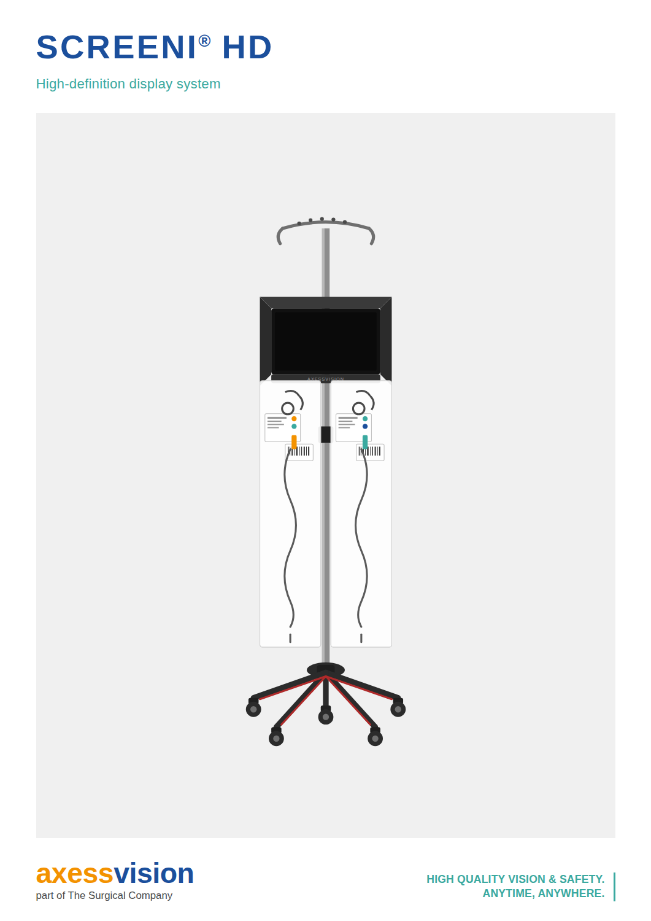SCREENI® HD
High-definition display system
SCREENI HD display system on a mobile stand A high-definition monitor mounted on a rolling five-caster pole stand, with two sterile-packaged single-use endoscopes hanging on either side of the pole. AXESSVISION
SCREENI HD high-definition monitor on a mobile stand with two single-use endoscopes in sterile packaging.
axess vision
part of The Surgical Company
HIGH QUALITY VISION & SAFETY.
ANYTIME, ANYWHERE.